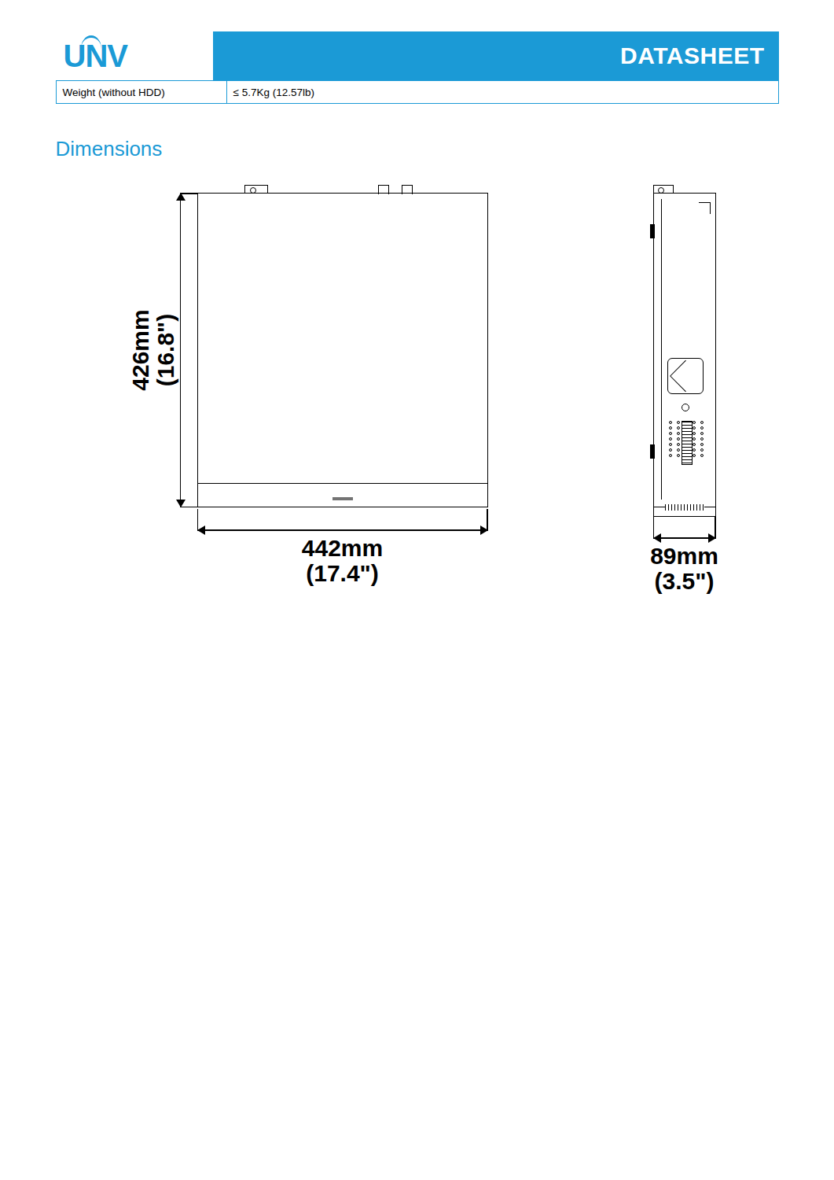UNV
DATASHEET
| Weight (without HDD) | ≤ 5.7Kg (12.57lb) |
Dimensions
426mm
(16.8")
442mm
(17.4")
89mm
(3.5")